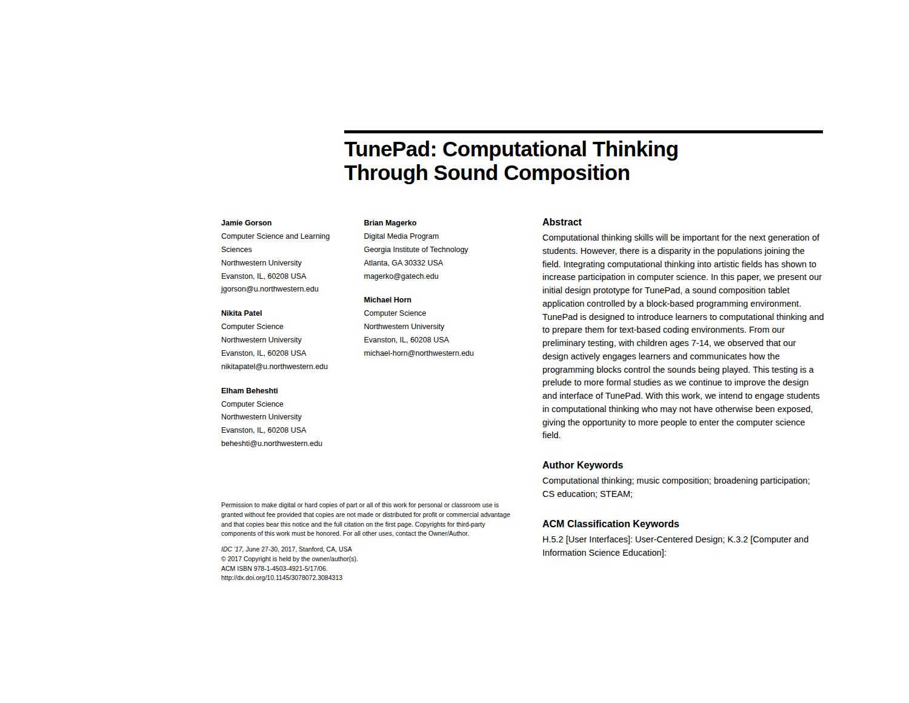TunePad: Computational Thinking
Through Sound Composition
Jamie Gorson
Computer Science and Learning Sciences
Northwestern University
Evanston, IL, 60208 USA
jgorson@u.northwestern.edu
Nikita Patel
Computer Science
Northwestern University
Evanston, IL, 60208 USA
nikitapatel@u.northwestern.edu
Elham Beheshti
Computer Science
Northwestern University
Evanston, IL, 60208 USA
beheshti@u.northwestern.edu
Brian Magerko
Digital Media Program
Georgia Institute of Technology
Atlanta, GA 30332 USA
magerko@gatech.edu
Michael Horn
Computer Science
Northwestern University
Evanston, IL, 60208 USA
michael-horn@northwestern.edu
Permission to make digital or hard copies of part or all of this work for personal or classroom use is granted without fee provided that copies are not made or distributed for profit or commercial advantage and that copies bear this notice and the full citation on the first page. Copyrights for third-party components of this work must be honored. For all other uses, contact the Owner/Author.
IDC '17, June 27-30, 2017, Stanford, CA, USA
© 2017 Copyright is held by the owner/author(s).
ACM ISBN 978-1-4503-4921-5/17/06.
http://dx.doi.org/10.1145/3078072.3084313
Abstract
Computational thinking skills will be important for the next generation of students. However, there is a disparity in the populations joining the field. Integrating computational thinking into artistic fields has shown to increase participation in computer science. In this paper, we present our initial design prototype for TunePad, a sound composition tablet application controlled by a block-based programming environment. TunePad is designed to introduce learners to computational thinking and to prepare them for text-based coding environments. From our preliminary testing, with children ages 7-14, we observed that our design actively engages learners and communicates how the programming blocks control the sounds being played. This testing is a prelude to more formal studies as we continue to improve the design and interface of TunePad. With this work, we intend to engage students in computational thinking who may not have otherwise been exposed, giving the opportunity to more people to enter the computer science field.
Author Keywords
Computational thinking; music composition; broadening participation; CS education; STEAM;
ACM Classification Keywords
H.5.2 [User Interfaces]: User-Centered Design; K.3.2 [Computer and Information Science Education]: